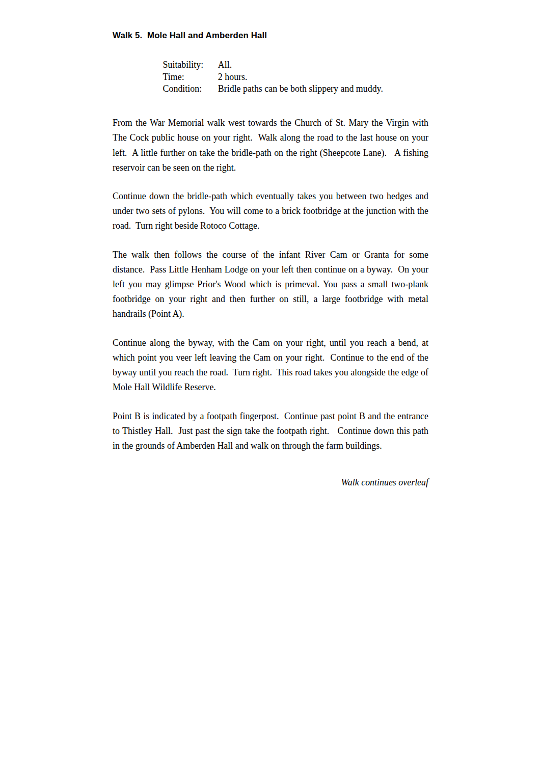Walk 5. Mole Hall and Amberden Hall
| Suitability: | All. |
| Time: | 2 hours. |
| Condition: | Bridle paths can be both slippery and muddy. |
From the War Memorial walk west towards the Church of St. Mary the Virgin with The Cock public house on your right. Walk along the road to the last house on your left. A little further on take the bridle-path on the right (Sheepcote Lane). A fishing reservoir can be seen on the right.
Continue down the bridle-path which eventually takes you between two hedges and under two sets of pylons. You will come to a brick footbridge at the junction with the road. Turn right beside Rotoco Cottage.
The walk then follows the course of the infant River Cam or Granta for some distance. Pass Little Henham Lodge on your left then continue on a byway. On your left you may glimpse Prior's Wood which is primeval. You pass a small two-plank footbridge on your right and then further on still, a large footbridge with metal handrails (Point A).
Continue along the byway, with the Cam on your right, until you reach a bend, at which point you veer left leaving the Cam on your right. Continue to the end of the byway until you reach the road. Turn right. This road takes you alongside the edge of Mole Hall Wildlife Reserve.
Point B is indicated by a footpath fingerpost. Continue past point B and the entrance to Thistley Hall. Just past the sign take the footpath right. Continue down this path in the grounds of Amberden Hall and walk on through the farm buildings.
Walk continues overleaf